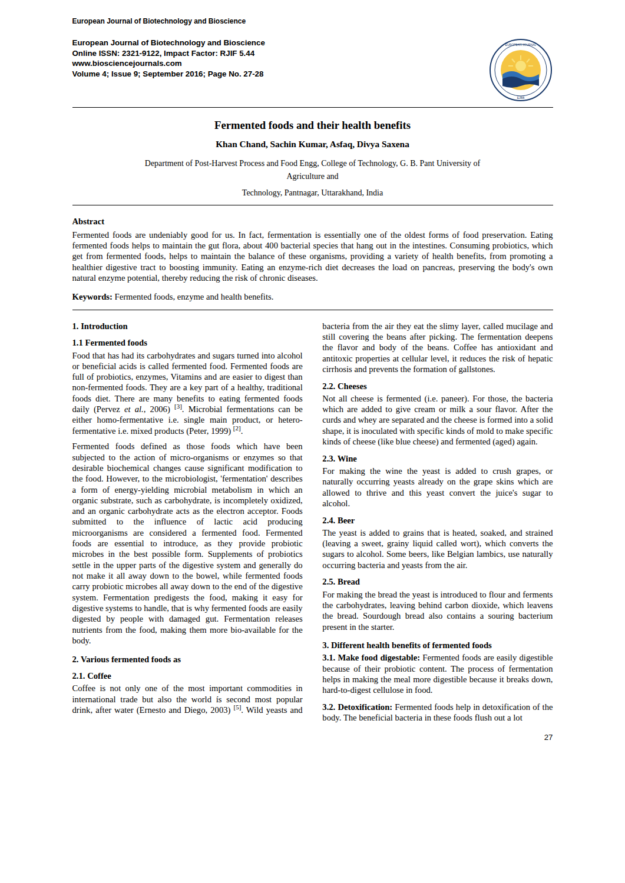European Journal of Biotechnology and Bioscience
European Journal of Biotechnology and Bioscience
Online ISSN: 2321-9122, Impact Factor: RJIF 5.44
www.biosciencejournals.com
Volume 4; Issue 9; September 2016; Page No. 27-28
EUROPEAN JOURNAL EJBB
Fermented foods and their health benefits
Khan Chand, Sachin Kumar, Asfaq, Divya Saxena
Department of Post-Harvest Process and Food Engg, College of Technology, G. B. Pant University of Agriculture and
Technology, Pantnagar, Uttarakhand, India
Abstract
Fermented foods are undeniably good for us. In fact, fermentation is essentially one of the oldest forms of food preservation. Eating fermented foods helps to maintain the gut flora, about 400 bacterial species that hang out in the intestines. Consuming probiotics, which get from fermented foods, helps to maintain the balance of these organisms, providing a variety of health benefits, from promoting a healthier digestive tract to boosting immunity. Eating an enzyme-rich diet decreases the load on pancreas, preserving the body's own natural enzyme potential, thereby reducing the risk of chronic diseases.
Keywords: Fermented foods, enzyme and health benefits.
1. Introduction
1.1 Fermented foods
Food that has had its carbohydrates and sugars turned into alcohol or beneficial acids is called fermented food. Fermented foods are full of probiotics, enzymes, Vitamins and are easier to digest than non-fermented foods. They are a key part of a healthy, traditional foods diet. There are many benefits to eating fermented foods daily (Pervez et al., 2006) [3]. Microbial fermentations can be either homo-fermentative i.e. single main product, or hetero-fermentative i.e. mixed products (Peter, 1999) [2].
Fermented foods defined as those foods which have been subjected to the action of micro-organisms or enzymes so that desirable biochemical changes cause significant modification to the food. However, to the microbiologist, 'fermentation' describes a form of energy-yielding microbial metabolism in which an organic substrate, such as carbohydrate, is incompletely oxidized, and an organic carbohydrate acts as the electron acceptor. Foods submitted to the influence of lactic acid producing microorganisms are considered a fermented food. Fermented foods are essential to introduce, as they provide probiotic microbes in the best possible form. Supplements of probiotics settle in the upper parts of the digestive system and generally do not make it all away down to the bowel, while fermented foods carry probiotic microbes all away down to the end of the digestive system. Fermentation predigests the food, making it easy for digestive systems to handle, that is why fermented foods are easily digested by people with damaged gut. Fermentation releases nutrients from the food, making them more bio-available for the body.
2. Various fermented foods as
2.1. Coffee
Coffee is not only one of the most important commodities in international trade but also the world ís second most popular drink, after water (Ernesto and Diego, 2003) [5]. Wild yeasts and bacteria from the air they eat the slimy layer, called mucilage and still covering the beans after picking. The fermentation deepens the flavor and body of the beans. Coffee has antioxidant and antitoxic properties at cellular level, it reduces the risk of hepatic cirrhosis and prevents the formation of gallstones.
2.2. Cheeses
Not all cheese is fermented (i.e. paneer). For those, the bacteria which are added to give cream or milk a sour flavor. After the curds and whey are separated and the cheese is formed into a solid shape, it is inoculated with specific kinds of mold to make specific kinds of cheese (like blue cheese) and fermented (aged) again.
2.3. Wine
For making the wine the yeast is added to crush grapes, or naturally occurring yeasts already on the grape skins which are allowed to thrive and this yeast convert the juice's sugar to alcohol.
2.4. Beer
The yeast is added to grains that is heated, soaked, and strained (leaving a sweet, grainy liquid called wort), which converts the sugars to alcohol. Some beers, like Belgian lambics, use naturally occurring bacteria and yeasts from the air.
2.5. Bread
For making the bread the yeast is introduced to flour and ferments the carbohydrates, leaving behind carbon dioxide, which leavens the bread. Sourdough bread also contains a souring bacterium present in the starter.
3. Different health benefits of fermented foods
3.1. Make food digestable: Fermented foods are easily digestible because of their probiotic content. The process of fermentation helps in making the meal more digestible because it breaks down, hard-to-digest cellulose in food.
3.2. Detoxification: Fermented foods help in detoxification of the body. The beneficial bacteria in these foods flush out a lot
27